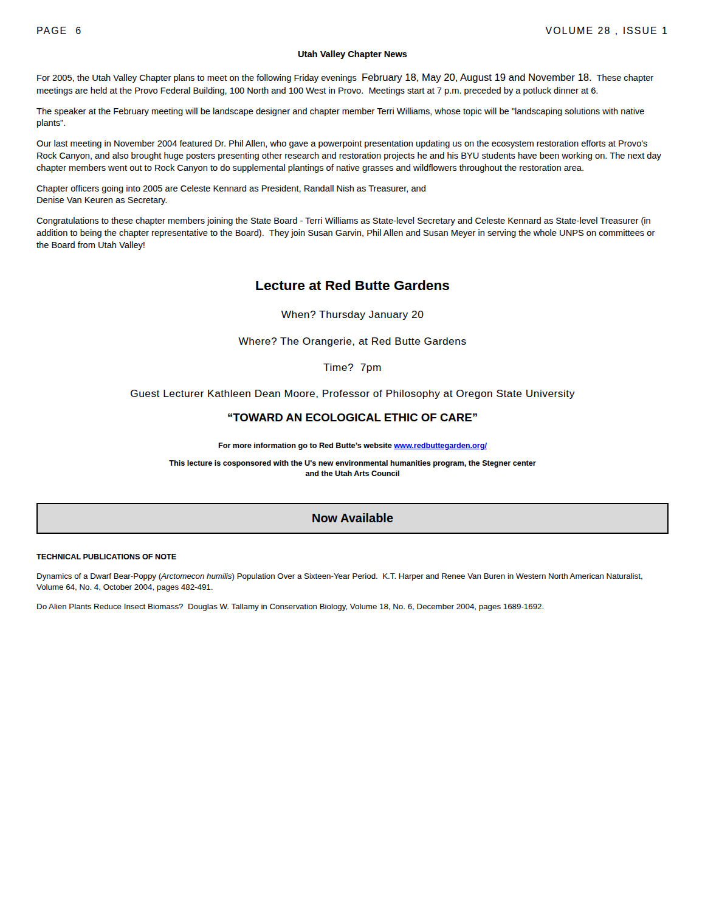PAGE 6 VOLUME 28 , ISSUE 1
Utah Valley Chapter News
For 2005, the Utah Valley Chapter plans to meet on the following Friday evenings February 18, May 20, August 19 and November 18. These chapter meetings are held at the Provo Federal Building, 100 North and 100 West in Provo. Meetings start at 7 p.m. preceded by a potluck dinner at 6.
The speaker at the February meeting will be landscape designer and chapter member Terri Williams, whose topic will be "landscaping solutions with native plants".
Our last meeting in November 2004 featured Dr. Phil Allen, who gave a powerpoint presentation updating us on the ecosystem restoration efforts at Provo's Rock Canyon, and also brought huge posters presenting other research and restoration projects he and his BYU students have been working on. The next day chapter members went out to Rock Canyon to do supplemental plantings of native grasses and wildflowers throughout the restoration area.
Chapter officers going into 2005 are Celeste Kennard as President, Randall Nish as Treasurer, and
Denise Van Keuren as Secretary.
Congratulations to these chapter members joining the State Board - Terri Williams as State-level Secretary and Celeste Kennard as State-level Treasurer (in addition to being the chapter representative to the Board). They join Susan Garvin, Phil Allen and Susan Meyer in serving the whole UNPS on committees or the Board from Utah Valley!
Lecture at Red Butte Gardens
When? Thursday January 20
Where? The Orangerie, at Red Butte Gardens
Time? 7pm
Guest Lecturer Kathleen Dean Moore, Professor of Philosophy at Oregon State University
“TOWARD AN ECOLOGICAL ETHIC OF CARE”
For more information go to Red Butte’s website www.redbuttegarden.org/
This lecture is cosponsored with the U's new environmental humanities program, the Stegner center
and the Utah Arts Council
Now Available
TECHNICAL PUBLICATIONS OF NOTE
Dynamics of a Dwarf Bear-Poppy (Arctomecon humilis) Population Over a Sixteen-Year Period. K.T. Harper and Renee Van Buren in Western North American Naturalist, Volume 64, No. 4, October 2004, pages 482-491.
Do Alien Plants Reduce Insect Biomass? Douglas W. Tallamy in Conservation Biology, Volume 18, No. 6, December 2004, pages 1689-1692.